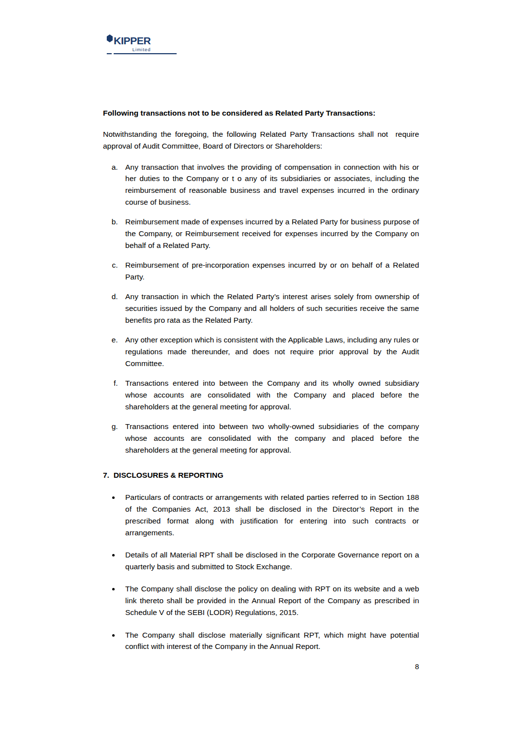KIPPER Limited
Following transactions not to be considered as Related Party Transactions:
Notwithstanding the foregoing, the following Related Party Transactions shall not require approval of Audit Committee, Board of Directors or Shareholders:
Any transaction that involves the providing of compensation in connection with his or her duties to the Company or t o any of its subsidiaries or associates, including the reimbursement of reasonable business and travel expenses incurred in the ordinary course of business.
Reimbursement made of expenses incurred by a Related Party for business purpose of the Company, or Reimbursement received for expenses incurred by the Company on behalf of a Related Party.
Reimbursement of pre-incorporation expenses incurred by or on behalf of a Related Party.
Any transaction in which the Related Party’s interest arises solely from ownership of securities issued by the Company and all holders of such securities receive the same benefits pro rata as the Related Party.
Any other exception which is consistent with the Applicable Laws, including any rules or regulations made thereunder, and does not require prior approval by the Audit Committee.
Transactions entered into between the Company and its wholly owned subsidiary whose accounts are consolidated with the Company and placed before the shareholders at the general meeting for approval.
Transactions entered into between two wholly-owned subsidiaries of the company whose accounts are consolidated with the company and placed before the shareholders at the general meeting for approval.
7. DISCLOSURES & REPORTING
Particulars of contracts or arrangements with related parties referred to in Section 188 of the Companies Act, 2013 shall be disclosed in the Director’s Report in the prescribed format along with justification for entering into such contracts or arrangements.
Details of all Material RPT shall be disclosed in the Corporate Governance report on a quarterly basis and submitted to Stock Exchange.
The Company shall disclose the policy on dealing with RPT on its website and a web link thereto shall be provided in the Annual Report of the Company as prescribed in Schedule V of the SEBI (LODR) Regulations, 2015.
The Company shall disclose materially significant RPT, which might have potential conflict with interest of the Company in the Annual Report.
8